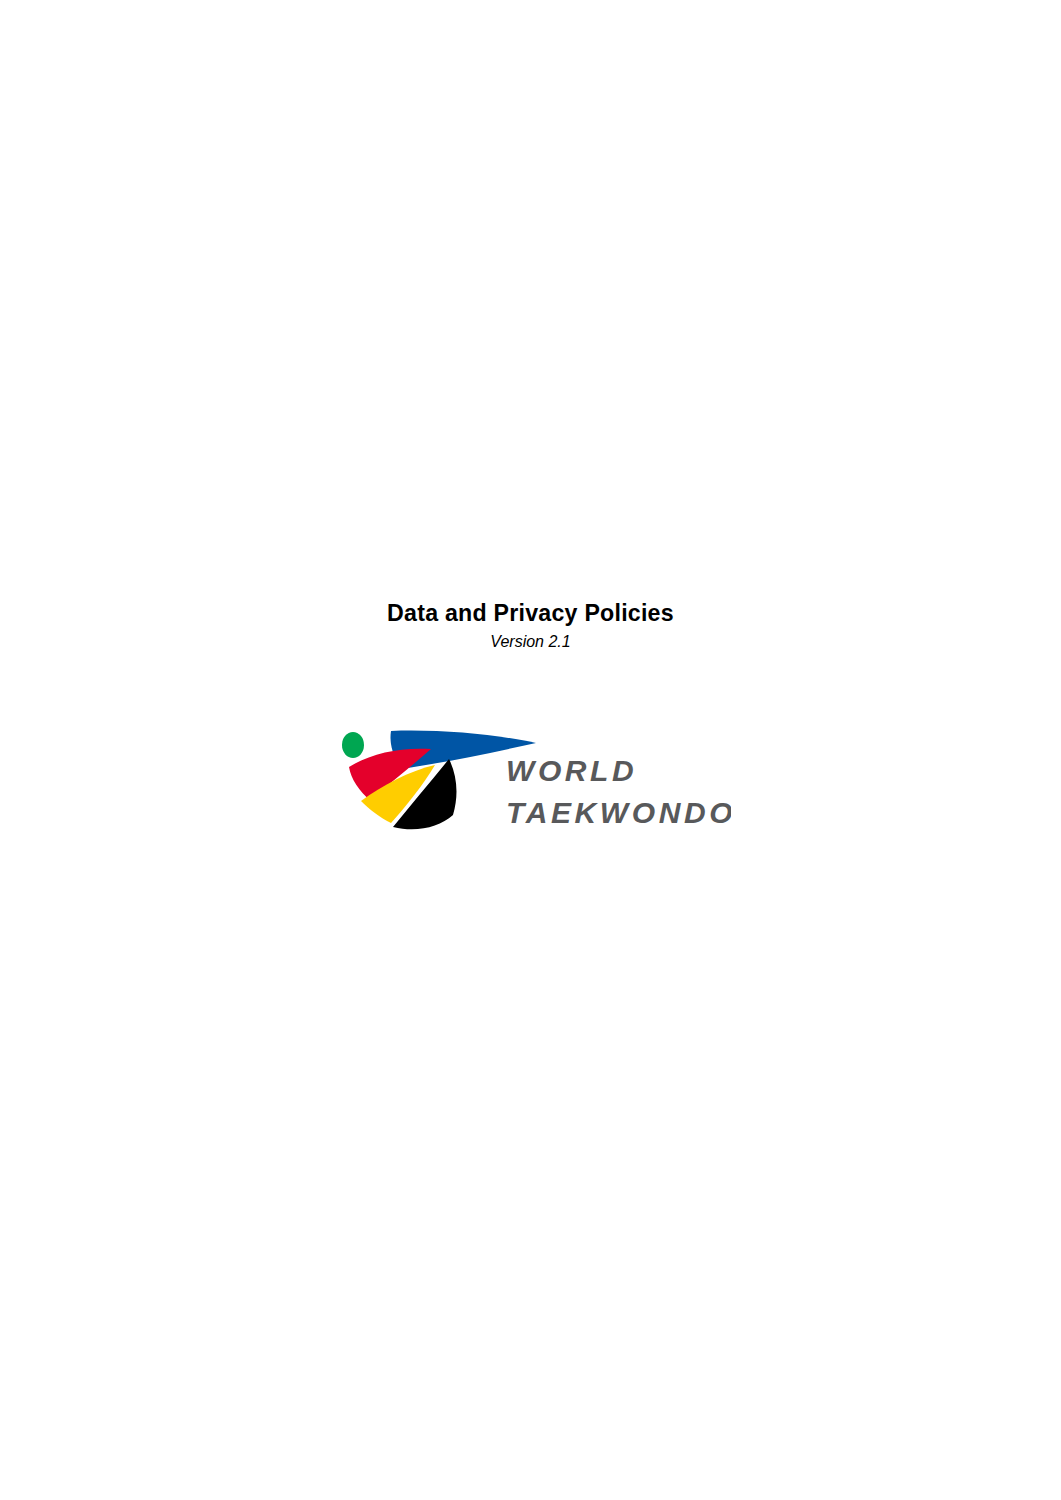Data and Privacy Policies
Version 2.1
WORLD TAEKWONDO